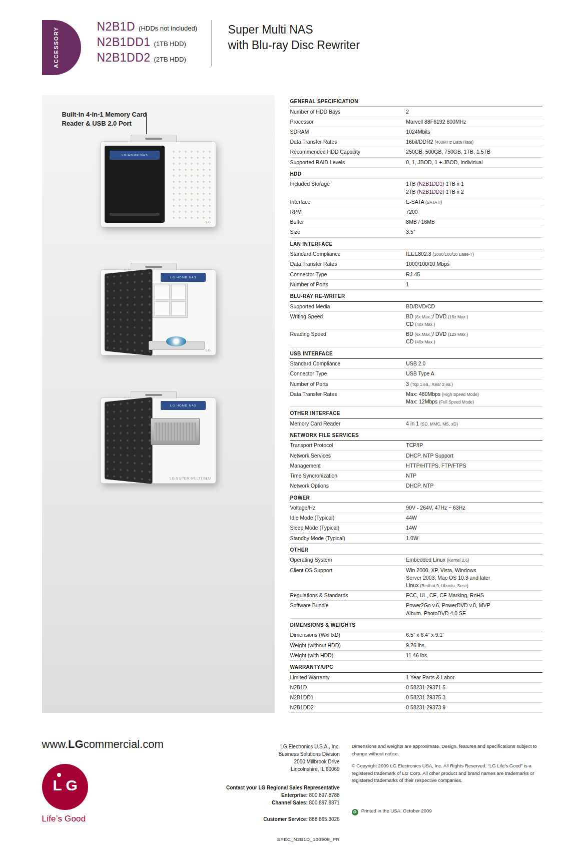ACCESSORY
N2B1D (HDDs not included)
N2B1DD1 (1TB HDD)
N2B1DD2 (2TB HDD)
Super Multi NAS
with Blu-ray Disc Rewriter
Built-in 4-in-1 Memory Card
Reader & USB 2.0 Port
LG HOME NAS
LG
LG HOME NAS
LG
LG HOME NAS
LG SUPER MULTI BLU
| General Specification |
| --- |
| Number of HDD Bays | 2 |
| Processor | Marvell 88F6192 800MHz |
| SDRAM | 1024Mbits |
| Data Transfer Rates | 16bit/DDR2 (400MHz Data Rate) |
| Recommended HDD Capacity | 250GB, 500GB, 750GB, 1TB, 1.5TB |
| Supported RAID Levels | 0, 1, JBOD, 1 + JBOD, Individual |
| HDD |
| Included Storage | 1TB (N2B1DD1) 1TB x 1 2TB (N2B1DD2) 1TB x 2 |
| Interface | E-SATA (SATA II) |
| RPM | 7200 |
| Buffer | 8MB / 16MB |
| Size | 3.5” |
| LAN Interface |
| Standard Compliance | IEEE802.3 (1000/100/10 Base-T) |
| Data Transfer Rates | 1000/100/10 Mbps |
| Connector Type | RJ-45 |
| Number of Ports | 1 |
| Blu-ray Re-Writer |
| Supported Media | BD/DVD/CD |
| Writing Speed | BD (6x Max.) / DVD (16x Max.) CD (40x Max.) |
| Reading Speed | BD (6x Max.) / DVD (12x Max.) CD (40x Max.) |
| USB Interface |
| Standard Compliance | USB 2.0 |
| Connector Type | USB Type A |
| Number of Ports | 3 (Top 1 ea., Rear 2 ea.) |
| Data Transfer Rates | Max: 480Mbps (High Speed Mode) Max: 12Mbps (Full Speed Mode) |
| Other Interface |
| Memory Card Reader | 4 in 1 (SD, MMC, MS, xD) |
| Network File Services |
| Transport Protocol | TCP/IP |
| Network Services | DHCP, NTP Support |
| Management | HTTP/HTTPS, FTP/FTPS |
| Time Syncronization | NTP |
| Network Options | DHCP, NTP |
| Power |
| Voltage/Hz | 90V - 264V, 47Hz ~ 63Hz |
| Idle Mode (Typical) | 44W |
| Sleep Mode (Typical) | 14W |
| Standby Mode (Typical) | 1.0W |
| Other |
| Operating System | Embedded Linux (Kernel 2.6) |
| Client OS Support | Win 2000, XP, Vista, Windows Server 2003, Mac OS 10.3 and later Linux (Redhat 9, Ubuntu, Suse) |
| Regulations & Standards | FCC, UL, CE, CE Marking, RoHS |
| Software Bundle | Power2Go v.6, PowerDVD v.8, MVP Album. PhotoDVD 4.0 SE |
| Dimensions & Weights |
| Dimensions (WxHxD) | 6.5” x 6.4” x 9.1” |
| Weight (without HDD) | 9.26 lbs. |
| Weight (with HDD) | 11.46 lbs. |
| Warranty/UPC |
| Limited Warranty | 1 Year Parts & Labor |
| N2B1D | 0 58231 29371 5 |
| N2B1DD1 | 0 58231 29375 3 |
| N2B1DD2 | 0 58231 29373 9 |
www.LGcommercial.com
Life’s Good
LG Electronics U.S.A., Inc.
Business Solutions Division
2000 Millbrook Drive
Lincolnshire, IL 60069
Contact your LG Regional Sales Representative
Enterprise: 800.897.8788
Channel Sales: 800.897.8871
Customer Service: 888.865.3026
SPEC_N2B1D_100908_PR
Dimensions and weights are approximate. Design, features and specifications subject to change without notice.
© Copyright 2009 LG Electronics USA, Inc. All Rights Reserved. “LG Life’s Good” is a registered trademark of LG Corp. All other product and brand names are trademarks or registered trademarks of their respective companies.
♻Printed in the USA. October 2009